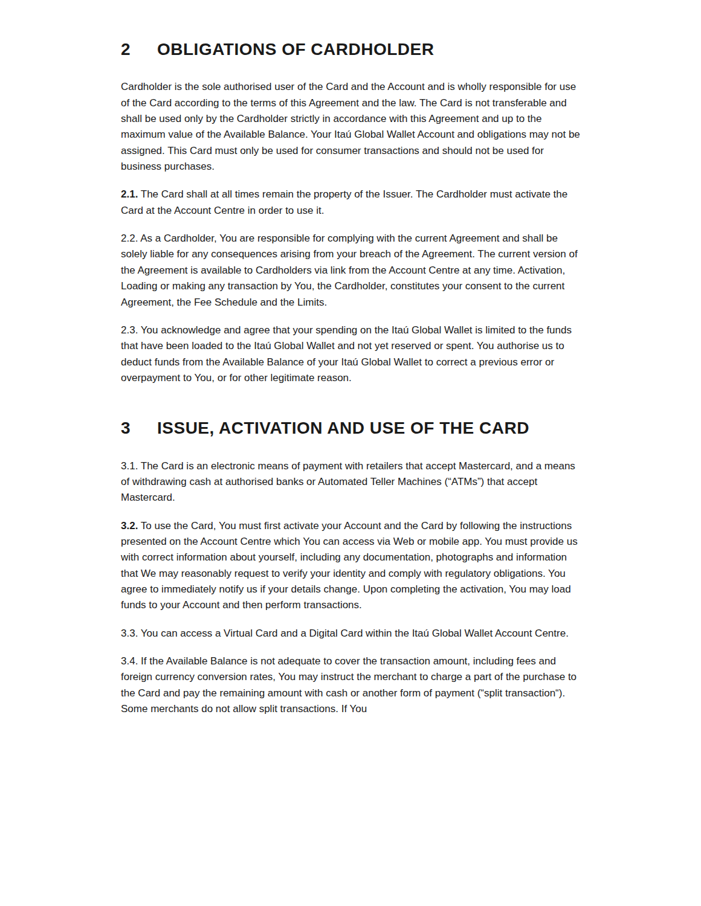2 OBLIGATIONS OF CARDHOLDER
Cardholder is the sole authorised user of the Card and the Account and is wholly responsible for use of the Card according to the terms of this Agreement and the law. The Card is not transferable and shall be used only by the Cardholder strictly in accordance with this Agreement and up to the maximum value of the Available Balance. Your Itaú Global Wallet Account and obligations may not be assigned. This Card must only be used for consumer transactions and should not be used for business purchases.
2.1. The Card shall at all times remain the property of the Issuer. The Cardholder must activate the Card at the Account Centre in order to use it.
2.2. As a Cardholder, You are responsible for complying with the current Agreement and shall be solely liable for any consequences arising from your breach of the Agreement. The current version of the Agreement is available to Cardholders via link from the Account Centre at any time. Activation, Loading or making any transaction by You, the Cardholder, constitutes your consent to the current Agreement, the Fee Schedule and the Limits.
2.3. You acknowledge and agree that your spending on the Itaú Global Wallet is limited to the funds that have been loaded to the Itaú Global Wallet and not yet reserved or spent. You authorise us to deduct funds from the Available Balance of your Itaú Global Wallet to correct a previous error or overpayment to You, or for other legitimate reason.
3 ISSUE, ACTIVATION AND USE OF THE CARD
3.1. The Card is an electronic means of payment with retailers that accept Mastercard, and a means of withdrawing cash at authorised banks or Automated Teller Machines (“ATMs”) that accept Mastercard.
3.2. To use the Card, You must first activate your Account and the Card by following the instructions presented on the Account Centre which You can access via Web or mobile app. You must provide us with correct information about yourself, including any documentation, photographs and information that We may reasonably request to verify your identity and comply with regulatory obligations. You agree to immediately notify us if your details change. Upon completing the activation, You may load funds to your Account and then perform transactions.
3.3. You can access a Virtual Card and a Digital Card within the Itaú Global Wallet Account Centre.
3.4. If the Available Balance is not adequate to cover the transaction amount, including fees and foreign currency conversion rates, You may instruct the merchant to charge a part of the purchase to the Card and pay the remaining amount with cash or another form of payment (“split transaction“). Some merchants do not allow split transactions. If You